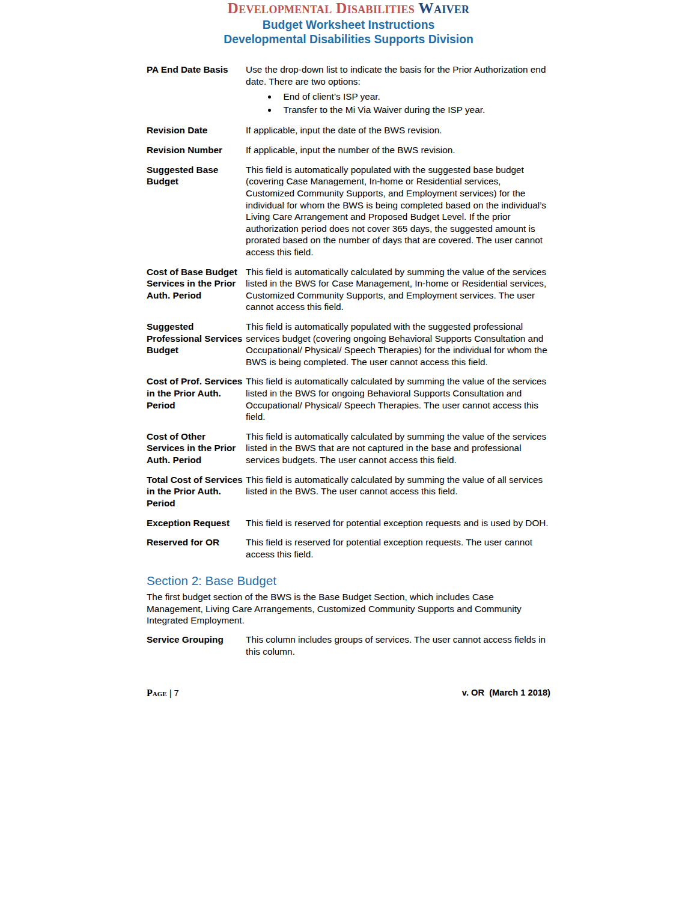Developmental Disabilities Waiver
Budget Worksheet Instructions
Developmental Disabilities Supports Division
| PA End Date Basis | Use the drop-down list to indicate the basis for the Prior Authorization end date. There are two options: End of client’s ISP year. Transfer to the Mi Via Waiver during the ISP year. |
| Revision Date | If applicable, input the date of the BWS revision. |
| Revision Number | If applicable, input the number of the BWS revision. |
| Suggested Base Budget | This field is automatically populated with the suggested base budget (covering Case Management, In-home or Residential services, Customized Community Supports, and Employment services) for the individual for whom the BWS is being completed based on the individual’s Living Care Arrangement and Proposed Budget Level. If the prior authorization period does not cover 365 days, the suggested amount is prorated based on the number of days that are covered. The user cannot access this field. |
| Cost of Base Budget Services in the Prior Auth. Period | This field is automatically calculated by summing the value of the services listed in the BWS for Case Management, In-home or Residential services, Customized Community Supports, and Employment services. The user cannot access this field. |
| Suggested Professional Services Budget | This field is automatically populated with the suggested professional services budget (covering ongoing Behavioral Supports Consultation and Occupational/ Physical/ Speech Therapies) for the individual for whom the BWS is being completed. The user cannot access this field. |
| Cost of Prof. Services in the Prior Auth. Period | This field is automatically calculated by summing the value of the services listed in the BWS for ongoing Behavioral Supports Consultation and Occupational/ Physical/ Speech Therapies. The user cannot access this field. |
| Cost of Other Services in the Prior Auth. Period | This field is automatically calculated by summing the value of the services listed in the BWS that are not captured in the base and professional services budgets. The user cannot access this field. |
| Total Cost of Services in the Prior Auth. Period | This field is automatically calculated by summing the value of all services listed in the BWS. The user cannot access this field. |
| Exception Request | This field is reserved for potential exception requests and is used by DOH. |
| Reserved for OR | This field is reserved for potential exception requests. The user cannot access this field. |
Section 2: Base Budget
The first budget section of the BWS is the Base Budget Section, which includes Case Management, Living Care Arrangements, Customized Community Supports and Community Integrated Employment.
| Service Grouping | This column includes groups of services. The user cannot access fields in this column. |
Page | 7
v. OR (March 1 2018)